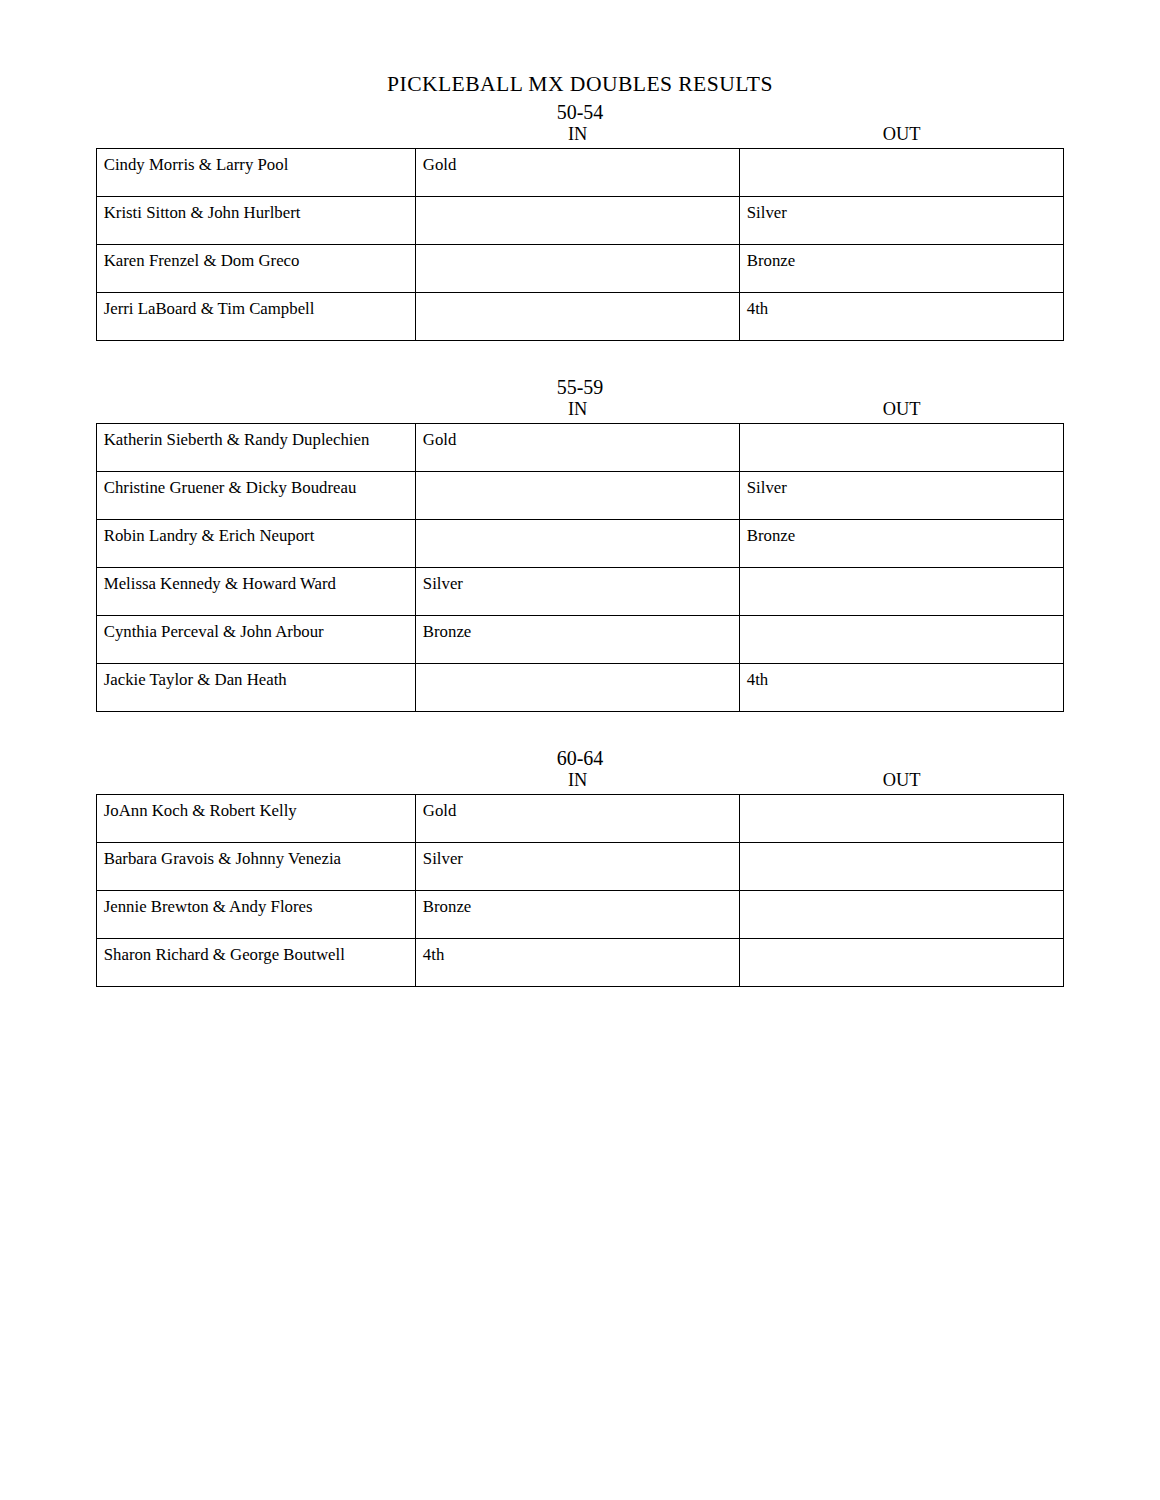PICKLEBALL MX DOUBLES RESULTS
50-54
| | IN | OUT |
| --- | --- | --- |
| Cindy Morris & Larry Pool | Gold | |
| Kristi Sitton & John Hurlbert | | Silver |
| Karen Frenzel & Dom Greco | | Bronze |
| Jerri LaBoard & Tim Campbell | | 4th |
55-59
| | IN | OUT |
| --- | --- | --- |
| Katherin Sieberth & Randy Duplechien | Gold | |
| Christine Gruener & Dicky Boudreau | | Silver |
| Robin Landry & Erich Neuport | | Bronze |
| Melissa Kennedy & Howard Ward | Silver | |
| Cynthia Perceval & John Arbour | Bronze | |
| Jackie Taylor & Dan Heath | | 4th |
60-64
| | IN | OUT |
| --- | --- | --- |
| JoAnn Koch & Robert Kelly | Gold | |
| Barbara Gravois & Johnny Venezia | Silver | |
| Jennie Brewton & Andy Flores | Bronze | |
| Sharon Richard & George Boutwell | 4th | |